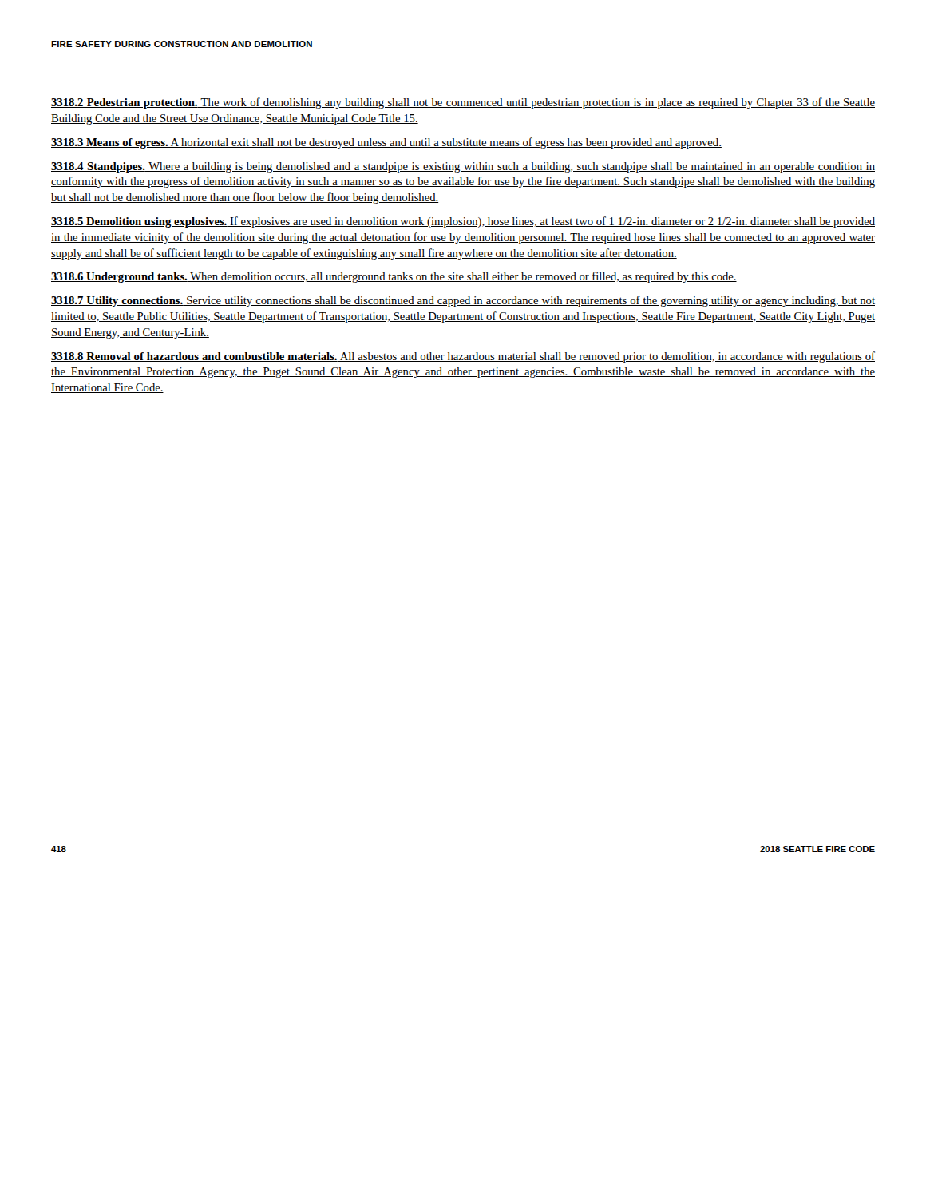FIRE SAFETY DURING CONSTRUCTION AND DEMOLITION
3318.2 Pedestrian protection. The work of demolishing any building shall not be commenced until pedestrian protection is in place as required by Chapter 33 of the Seattle Building Code and the Street Use Ordinance, Seattle Municipal Code Title 15.
3318.3 Means of egress. A horizontal exit shall not be destroyed unless and until a substitute means of egress has been provided and approved.
3318.4 Standpipes. Where a building is being demolished and a standpipe is existing within such a building, such standpipe shall be maintained in an operable condition in conformity with the progress of demolition activity in such a manner so as to be available for use by the fire department. Such standpipe shall be demolished with the building but shall not be demolished more than one floor below the floor being demolished.
3318.5 Demolition using explosives. If explosives are used in demolition work (implosion), hose lines, at least two of 1 1/2-in. diameter or 2 1/2-in. diameter shall be provided in the immediate vicinity of the demolition site during the actual detonation for use by demolition personnel. The required hose lines shall be connected to an approved water supply and shall be of sufficient length to be capable of extinguishing any small fire anywhere on the demolition site after detonation.
3318.6 Underground tanks. When demolition occurs, all underground tanks on the site shall either be removed or filled, as required by this code.
3318.7 Utility connections. Service utility connections shall be discontinued and capped in accordance with requirements of the governing utility or agency including, but not limited to, Seattle Public Utilities, Seattle Department of Transportation, Seattle Department of Construction and Inspections, Seattle Fire Department, Seattle City Light, Puget Sound Energy, and Century-Link.
3318.8 Removal of hazardous and combustible materials. All asbestos and other hazardous material shall be removed prior to demolition, in accordance with regulations of the Environmental Protection Agency, the Puget Sound Clean Air Agency and other pertinent agencies. Combustible waste shall be removed in accordance with the International Fire Code.
418
2018 SEATTLE FIRE CODE